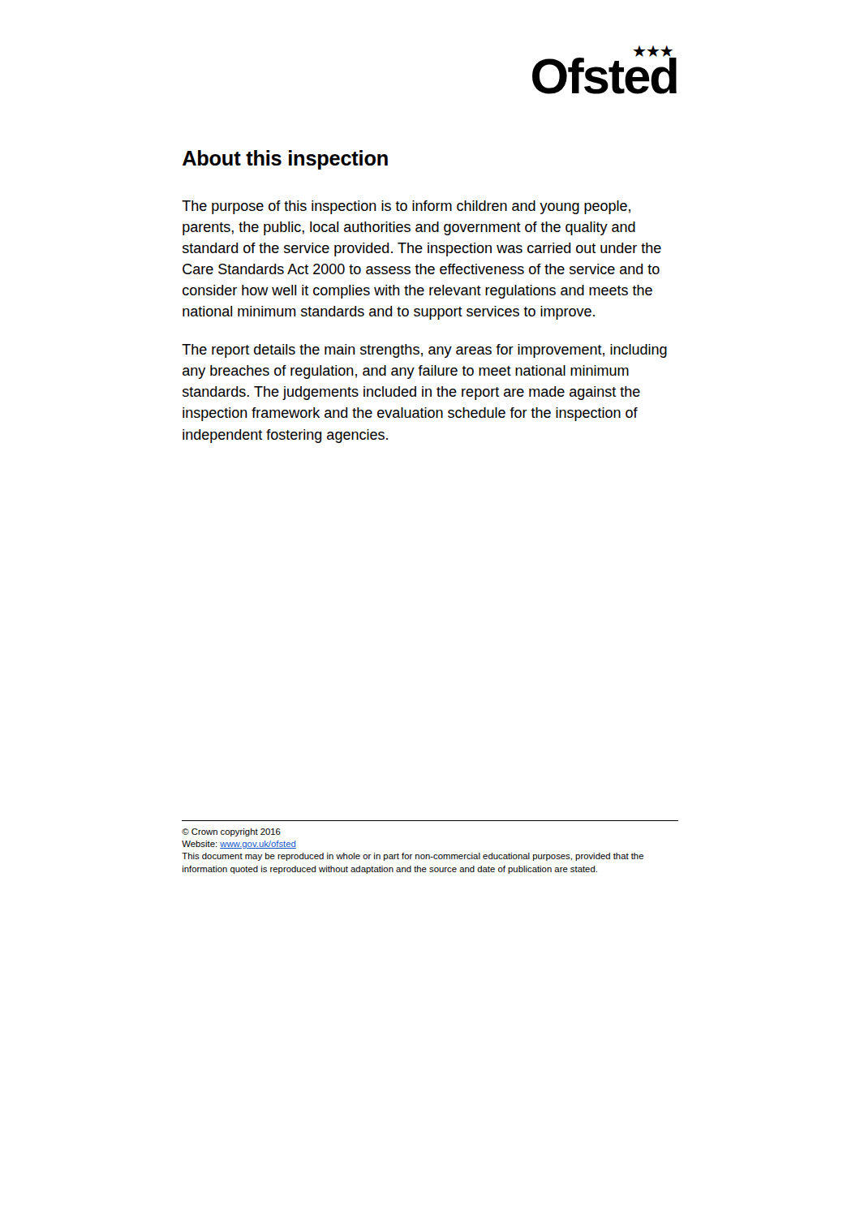★★★
Ofsted
About this inspection
The purpose of this inspection is to inform children and young people, parents, the public, local authorities and government of the quality and standard of the service provided. The inspection was carried out under the Care Standards Act 2000 to assess the effectiveness of the service and to consider how well it complies with the relevant regulations and meets the national minimum standards and to support services to improve.
The report details the main strengths, any areas for improvement, including any breaches of regulation, and any failure to meet national minimum standards. The judgements included in the report are made against the inspection framework and the evaluation schedule for the inspection of independent fostering agencies.
© Crown copyright 2016
Website: www.gov.uk/ofsted
This document may be reproduced in whole or in part for non-commercial educational purposes, provided that the information quoted is reproduced without adaptation and the source and date of publication are stated.